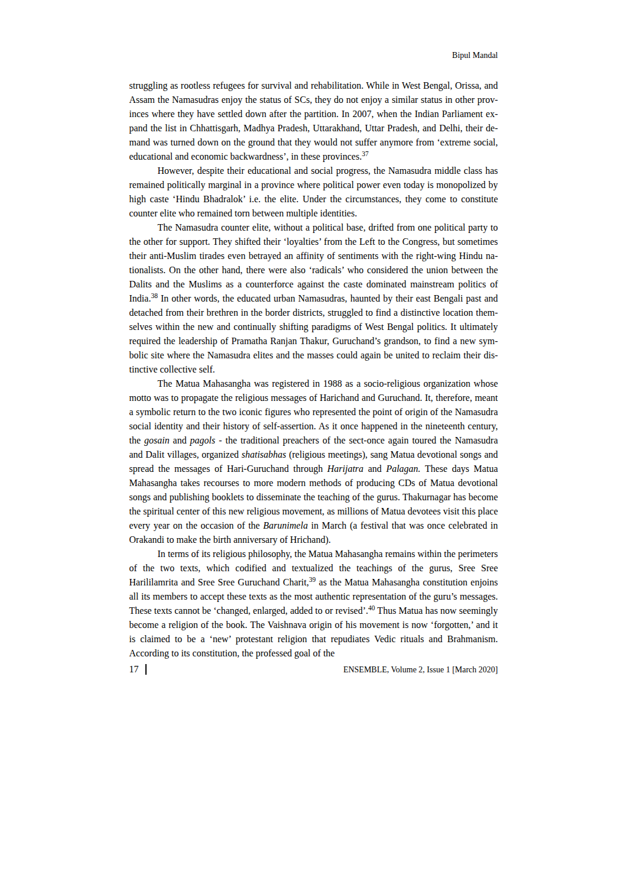Bipul Mandal
struggling as rootless refugees for survival and rehabilitation. While in West Bengal, Orissa, and Assam the Namasudras enjoy the status of SCs, they do not enjoy a similar status in other provinces where they have settled down after the partition. In 2007, when the Indian Parliament expand the list in Chhattisgarh, Madhya Pradesh, Uttarakhand, Uttar Pradesh, and Delhi, their demand was turned down on the ground that they would not suffer anymore from ‘extreme social, educational and economic backwardness’, in these provinces.37
However, despite their educational and social progress, the Namasudra middle class has remained politically marginal in a province where political power even today is monopolized by high caste ‘Hindu Bhadralok’ i.e. the elite. Under the circumstances, they come to constitute counter elite who remained torn between multiple identities.
The Namasudra counter elite, without a political base, drifted from one political party to the other for support. They shifted their ‘loyalties’ from the Left to the Congress, but sometimes their anti-Muslim tirades even betrayed an affinity of sentiments with the right-wing Hindu nationalists. On the other hand, there were also ‘radicals’ who considered the union between the Dalits and the Muslims as a counterforce against the caste dominated mainstream politics of India.38 In other words, the educated urban Namasudras, haunted by their east Bengali past and detached from their brethren in the border districts, struggled to find a distinctive location themselves within the new and continually shifting paradigms of West Bengal politics. It ultimately required the leadership of Pramatha Ranjan Thakur, Guruchand’s grandson, to find a new symbolic site where the Namasudra elites and the masses could again be united to reclaim their distinctive collective self.
The Matua Mahasangha was registered in 1988 as a socio-religious organization whose motto was to propagate the religious messages of Harichand and Guruchand. It, therefore, meant a symbolic return to the two iconic figures who represented the point of origin of the Namasudra social identity and their history of self-assertion. As it once happened in the nineteenth century, the gosain and pagols - the traditional preachers of the sect-once again toured the Namasudra and Dalit villages, organized shatisabhas (religious meetings), sang Matua devotional songs and spread the messages of Hari-Guruchand through Harijatra and Palagan. These days Matua Mahasangha takes recourses to more modern methods of producing CDs of Matua devotional songs and publishing booklets to disseminate the teaching of the gurus. Thakurnagar has become the spiritual center of this new religious movement, as millions of Matua devotees visit this place every year on the occasion of the Barunimela in March (a festival that was once celebrated in Orakandi to make the birth anniversary of Hrichand).
In terms of its religious philosophy, the Matua Mahasangha remains within the perimeters of the two texts, which codified and textualized the teachings of the gurus, Sree Sree Harililamrita and Sree Sree Guruchand Charit,39 as the Matua Mahasangha constitution enjoins all its members to accept these texts as the most authentic representation of the guru’s messages. These texts cannot be ‘changed, enlarged, added to or revised’.40 Thus Matua has now seemingly become a religion of the book. The Vaishnava origin of his movement is now ‘forgotten,’ and it is claimed to be a ‘new’ protestant religion that repudiates Vedic rituals and Brahmanism. According to its constitution, the professed goal of the
17 ENSEMBLE, Volume 2, Issue 1 [March 2020]